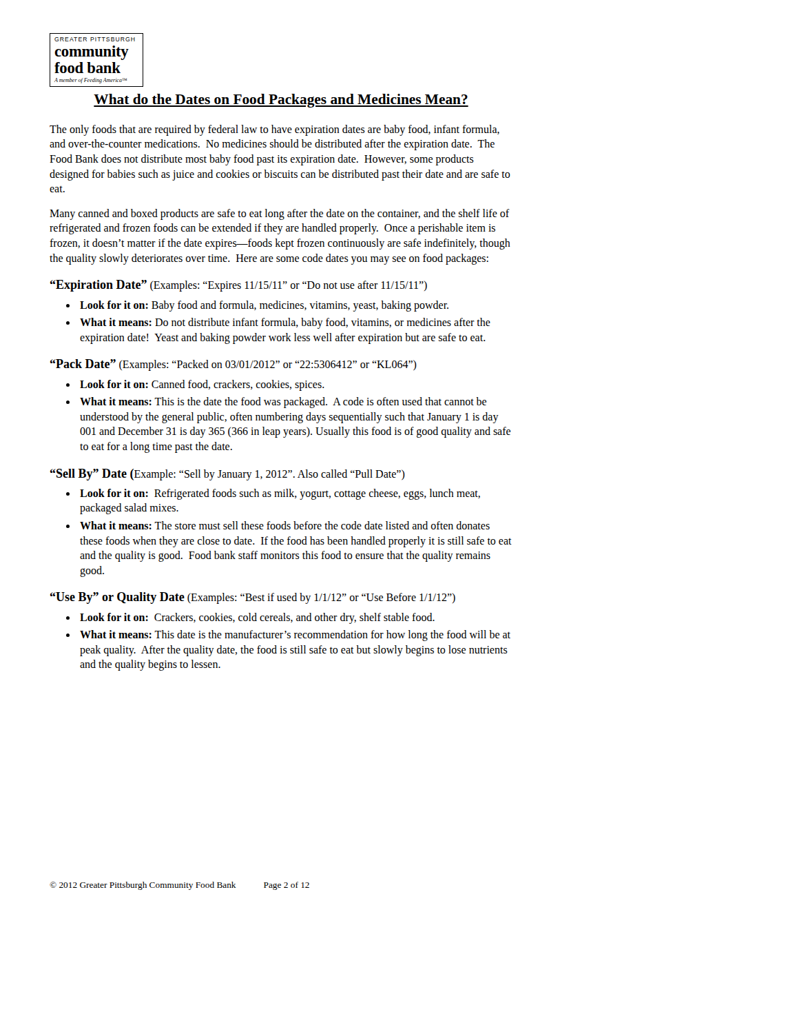Greater Pittsburgh
community
food bank
A member of Feeding America™
What do the Dates on Food Packages and Medicines Mean?
The only foods that are required by federal law to have expiration dates are baby food, infant formula, and over-the-counter medications. No medicines should be distributed after the expiration date. The Food Bank does not distribute most baby food past its expiration date. However, some products designed for babies such as juice and cookies or biscuits can be distributed past their date and are safe to eat.
Many canned and boxed products are safe to eat long after the date on the container, and the shelf life of refrigerated and frozen foods can be extended if they are handled properly. Once a perishable item is frozen, it doesn’t matter if the date expires—foods kept frozen continuously are safe indefinitely, though the quality slowly deteriorates over time. Here are some code dates you may see on food packages:
“Expiration Date” (Examples: “Expires 11/15/11” or “Do not use after 11/15/11”)
Look for it on: Baby food and formula, medicines, vitamins, yeast, baking powder.
What it means: Do not distribute infant formula, baby food, vitamins, or medicines after the expiration date! Yeast and baking powder work less well after expiration but are safe to eat.
“Pack Date” (Examples: “Packed on 03/01/2012” or “22:5306412” or “KL064”)
Look for it on: Canned food, crackers, cookies, spices.
What it means: This is the date the food was packaged. A code is often used that cannot be understood by the general public, often numbering days sequentially such that January 1 is day 001 and December 31 is day 365 (366 in leap years). Usually this food is of good quality and safe to eat for a long time past the date.
“Sell By” Date (Example: “Sell by January 1, 2012”. Also called “Pull Date”)
Look for it on: Refrigerated foods such as milk, yogurt, cottage cheese, eggs, lunch meat, packaged salad mixes.
What it means: The store must sell these foods before the code date listed and often donates these foods when they are close to date. If the food has been handled properly it is still safe to eat and the quality is good. Food bank staff monitors this food to ensure that the quality remains good.
“Use By” or Quality Date (Examples: “Best if used by 1/1/12” or “Use Before 1/1/12”)
Look for it on: Crackers, cookies, cold cereals, and other dry, shelf stable food.
What it means: This date is the manufacturer’s recommendation for how long the food will be at peak quality. After the quality date, the food is still safe to eat but slowly begins to lose nutrients and the quality begins to lessen.
© 2012 Greater Pittsburgh Community Food BankPage 2 of 12